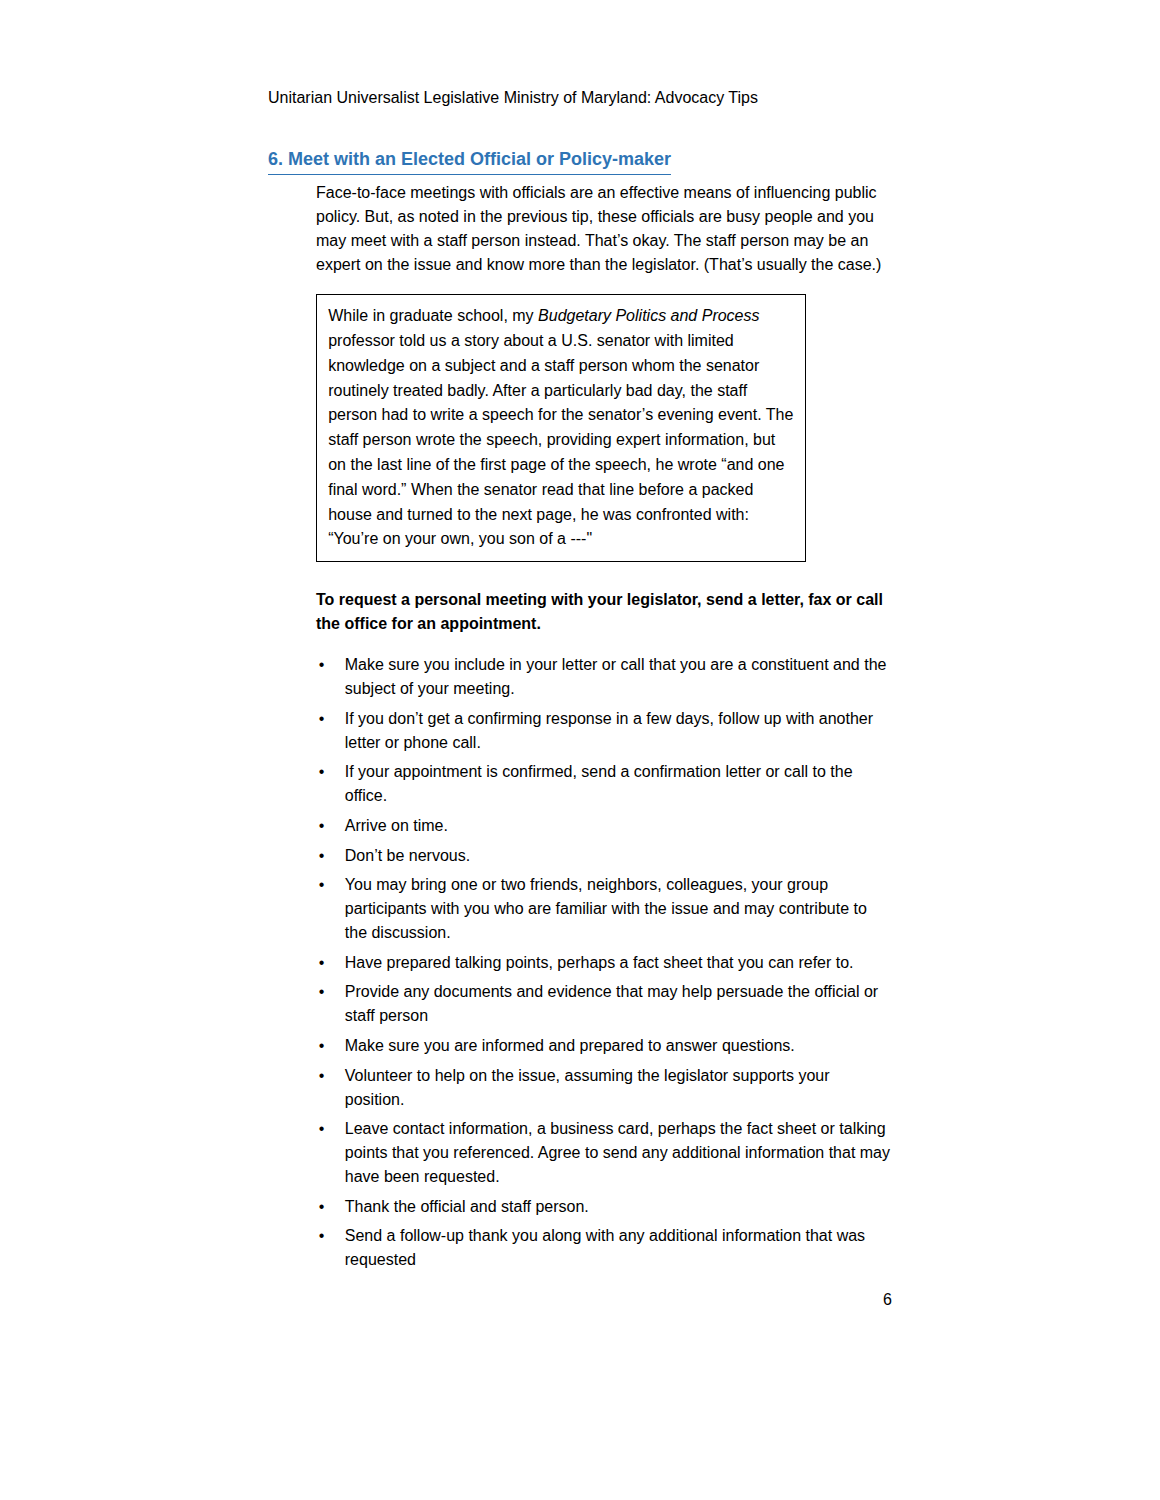Unitarian Universalist Legislative Ministry of Maryland: Advocacy Tips
6. Meet with an Elected Official or Policy-maker
Face-to-face meetings with officials are an effective means of influencing public policy. But, as noted in the previous tip, these officials are busy people and you may meet with a staff person instead. That’s okay. The staff person may be an expert on the issue and know more than the legislator. (That’s usually the case.)
While in graduate school, my Budgetary Politics and Process professor told us a story about a U.S. senator with limited knowledge on a subject and a staff person whom the senator routinely treated badly. After a particularly bad day, the staff person had to write a speech for the senator’s evening event. The staff person wrote the speech, providing expert information, but on the last line of the first page of the speech, he wrote “and one final word.” When the senator read that line before a packed house and turned to the next page, he was confronted with: “You’re on your own, you son of a ---"
To request a personal meeting with your legislator, send a letter, fax or call the office for an appointment.
Make sure you include in your letter or call that you are a constituent and the subject of your meeting.
If you don’t get a confirming response in a few days, follow up with another letter or phone call.
If your appointment is confirmed, send a confirmation letter or call to the office.
Arrive on time.
Don’t be nervous.
You may bring one or two friends, neighbors, colleagues, your group participants with you who are familiar with the issue and may contribute to the discussion.
Have prepared talking points, perhaps a fact sheet that you can refer to.
Provide any documents and evidence that may help persuade the official or staff person
Make sure you are informed and prepared to answer questions.
Volunteer to help on the issue, assuming the legislator supports your position.
Leave contact information, a business card, perhaps the fact sheet or talking points that you referenced. Agree to send any additional information that may have been requested.
Thank the official and staff person.
Send a follow-up thank you along with any additional information that was requested
6